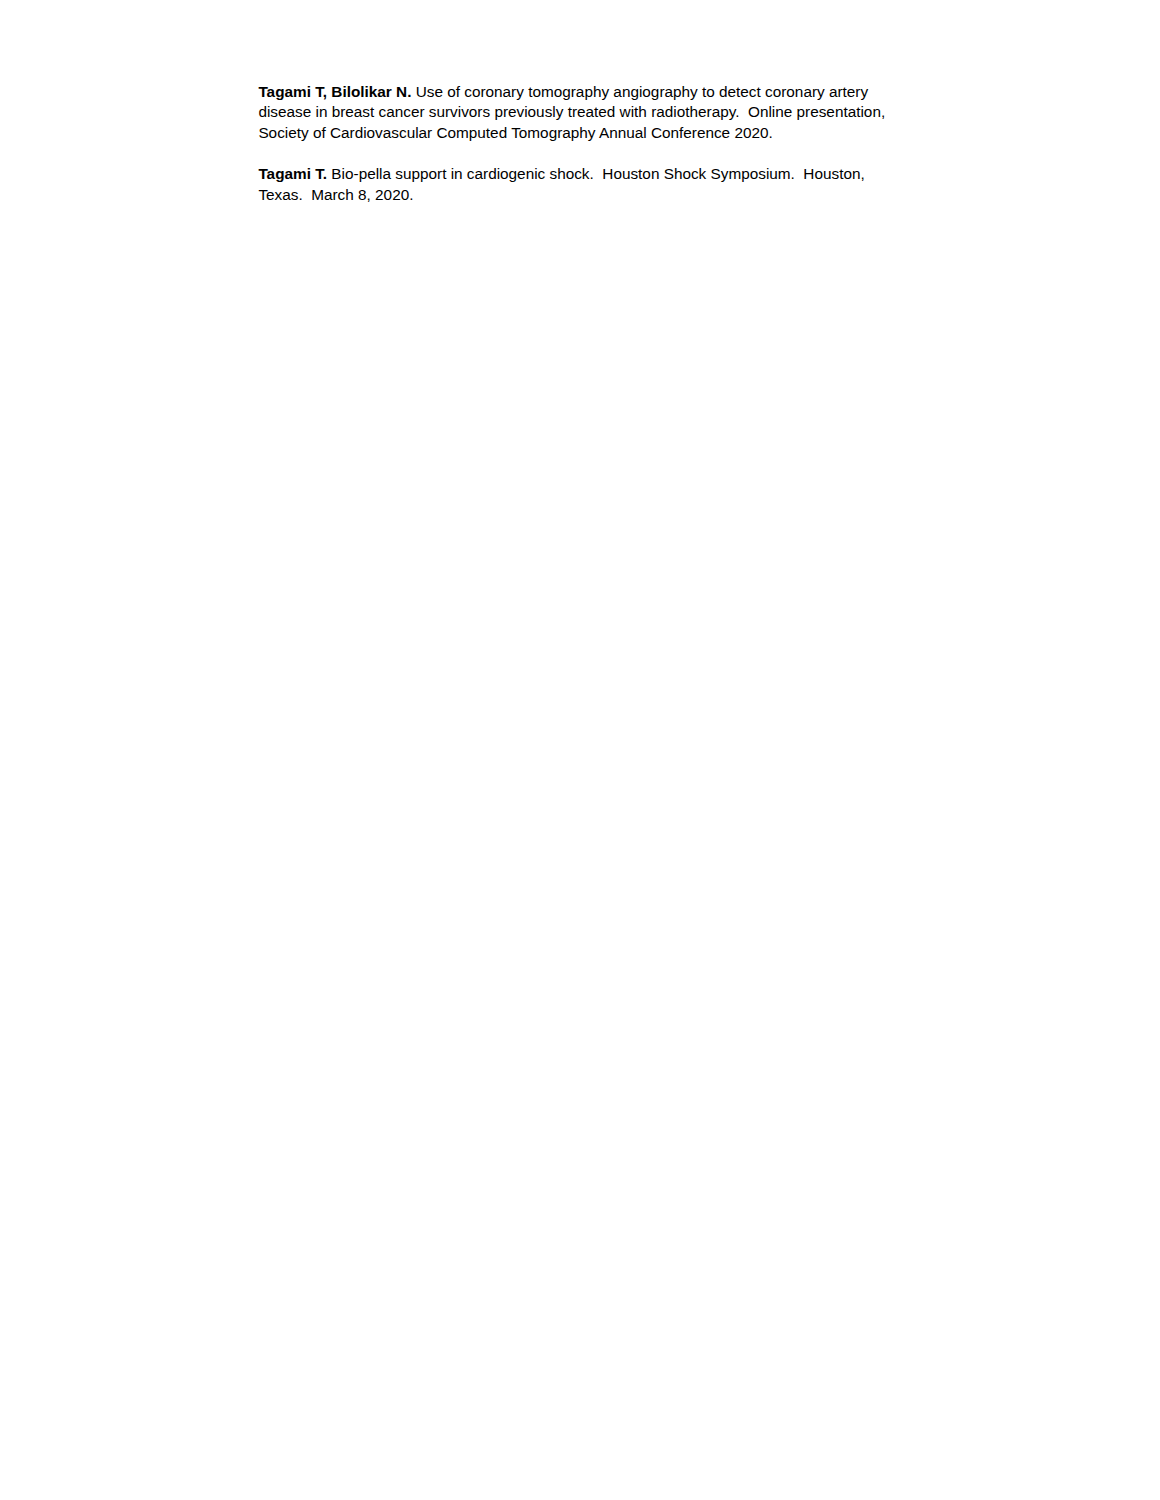Tagami T, Bilolikar N. Use of coronary tomography angiography to detect coronary artery disease in breast cancer survivors previously treated with radiotherapy. Online presentation, Society of Cardiovascular Computed Tomography Annual Conference 2020.
Tagami T. Bio-pella support in cardiogenic shock. Houston Shock Symposium. Houston, Texas. March 8, 2020.